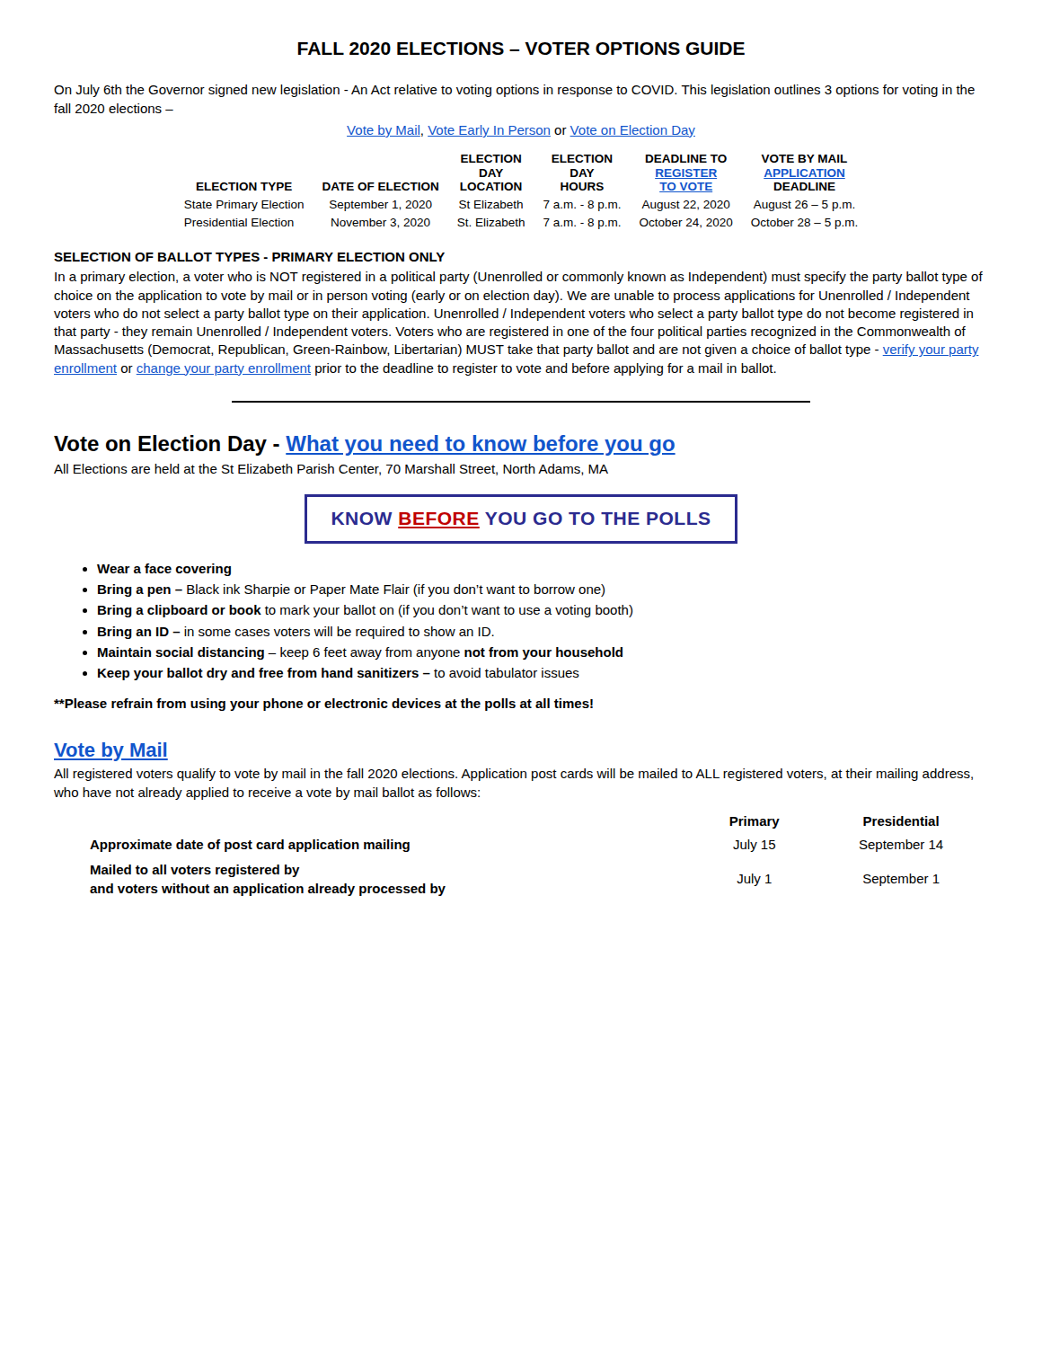FALL 2020 ELECTIONS – VOTER OPTIONS GUIDE
On July 6th the Governor signed new legislation - An Act relative to voting options in response to COVID. This legislation outlines 3 options for voting in the fall 2020 elections –
Vote by Mail, Vote Early In Person or Vote on Election Day
| ELECTION TYPE | DATE OF ELECTION | ELECTION DAY LOCATION | ELECTION DAY HOURS | DEADLINE TO REGISTER TO VOTE | VOTE BY MAIL APPLICATION DEADLINE |
| --- | --- | --- | --- | --- | --- |
| State Primary Election | September 1, 2020 | St Elizabeth | 7 a.m. - 8 p.m. | August 22, 2020 | August 26 – 5 p.m. |
| Presidential Election | November 3, 2020 | St. Elizabeth | 7 a.m. - 8 p.m. | October 24, 2020 | October 28 – 5 p.m. |
SELECTION OF BALLOT TYPES - PRIMARY ELECTION ONLY
In a primary election, a voter who is NOT registered in a political party (Unenrolled or commonly known as Independent) must specify the party ballot type of choice on the application to vote by mail or in person voting (early or on election day). We are unable to process applications for Unenrolled / Independent voters who do not select a party ballot type on their application. Unenrolled / Independent voters who select a party ballot type do not become registered in that party - they remain Unenrolled / Independent voters. Voters who are registered in one of the four political parties recognized in the Commonwealth of Massachusetts (Democrat, Republican, Green-Rainbow, Libertarian) MUST take that party ballot and are not given a choice of ballot type - verify your party enrollment or change your party enrollment prior to the deadline to register to vote and before applying for a mail in ballot.
Vote on Election Day - What you need to know before you go
All Elections are held at the St Elizabeth Parish Center, 70 Marshall Street, North Adams, MA
KNOW BEFORE YOU GO TO THE POLLS
Wear a face covering
Bring a pen – Black ink Sharpie or Paper Mate Flair (if you don’t want to borrow one)
Bring a clipboard or book to mark your ballot on (if you don’t want to use a voting booth)
Bring an ID – in some cases voters will be required to show an ID.
Maintain social distancing – keep 6 feet away from anyone not from your household
Keep your ballot dry and free from hand sanitizers – to avoid tabulator issues
**Please refrain from using your phone or electronic devices at the polls at all times!
Vote by Mail
All registered voters qualify to vote by mail in the fall 2020 elections. Application post cards will be mailed to ALL registered voters, at their mailing address, who have not already applied to receive a vote by mail ballot as follows:
| | Primary | Presidential |
| Approximate date of post card application mailing | July 15 | September 14 |
| Mailed to all voters registered by and voters without an application already processed by | July 1 | September 1 |